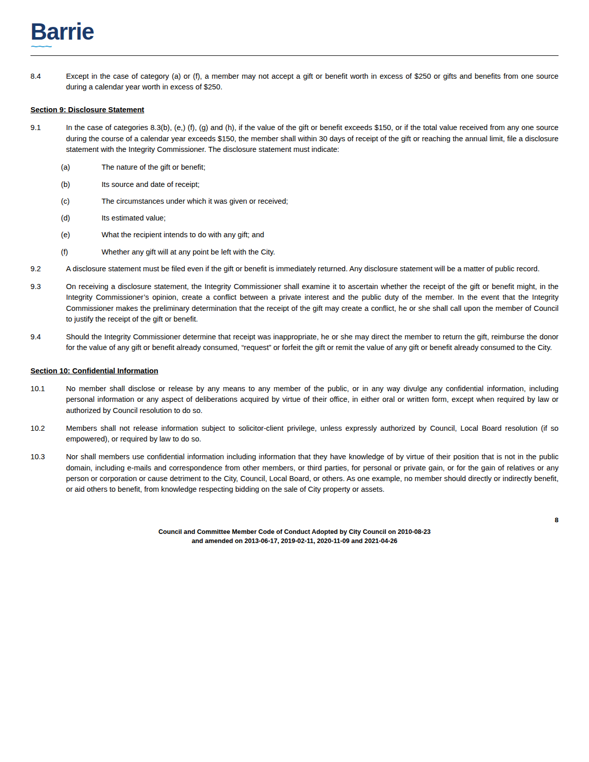Barrie
~~~
8.4
Except in the case of category (a) or (f), a member may not accept a gift or benefit worth in excess of $250 or gifts and benefits from one source during a calendar year worth in excess of $250.
Section 9: Disclosure Statement
9.1
In the case of categories 8.3(b), (e,) (f), (g) and (h), if the value of the gift or benefit exceeds $150, or if the total value received from any one source during the course of a calendar year exceeds $150, the member shall within 30 days of receipt of the gift or reaching the annual limit, file a disclosure statement with the Integrity Commissioner. The disclosure statement must indicate:
(a)
The nature of the gift or benefit;
(b)
Its source and date of receipt;
(c)
The circumstances under which it was given or received;
(d)
Its estimated value;
(e)
What the recipient intends to do with any gift; and
(f)
Whether any gift will at any point be left with the City.
9.2
A disclosure statement must be filed even if the gift or benefit is immediately returned. Any disclosure statement will be a matter of public record.
9.3
On receiving a disclosure statement, the Integrity Commissioner shall examine it to ascertain whether the receipt of the gift or benefit might, in the Integrity Commissioner’s opinion, create a conflict between a private interest and the public duty of the member. In the event that the Integrity Commissioner makes the preliminary determination that the receipt of the gift may create a conflict, he or she shall call upon the member of Council to justify the receipt of the gift or benefit.
9.4
Should the Integrity Commissioner determine that receipt was inappropriate, he or she may direct the member to return the gift, reimburse the donor for the value of any gift or benefit already consumed, “request” or forfeit the gift or remit the value of any gift or benefit already consumed to the City.
Section 10: Confidential Information
10.1
No member shall disclose or release by any means to any member of the public, or in any way divulge any confidential information, including personal information or any aspect of deliberations acquired by virtue of their office, in either oral or written form, except when required by law or authorized by Council resolution to do so.
10.2
Members shall not release information subject to solicitor-client privilege, unless expressly authorized by Council, Local Board resolution (if so empowered), or required by law to do so.
10.3
Nor shall members use confidential information including information that they have knowledge of by virtue of their position that is not in the public domain, including e-mails and correspondence from other members, or third parties, for personal or private gain, or for the gain of relatives or any person or corporation or cause detriment to the City, Council, Local Board, or others. As one example, no member should directly or indirectly benefit, or aid others to benefit, from knowledge respecting bidding on the sale of City property or assets.
8
Council and Committee Member Code of Conduct Adopted by City Council on 2010-08-23
and amended on 2013-06-17, 2019-02-11, 2020-11-09 and 2021-04-26